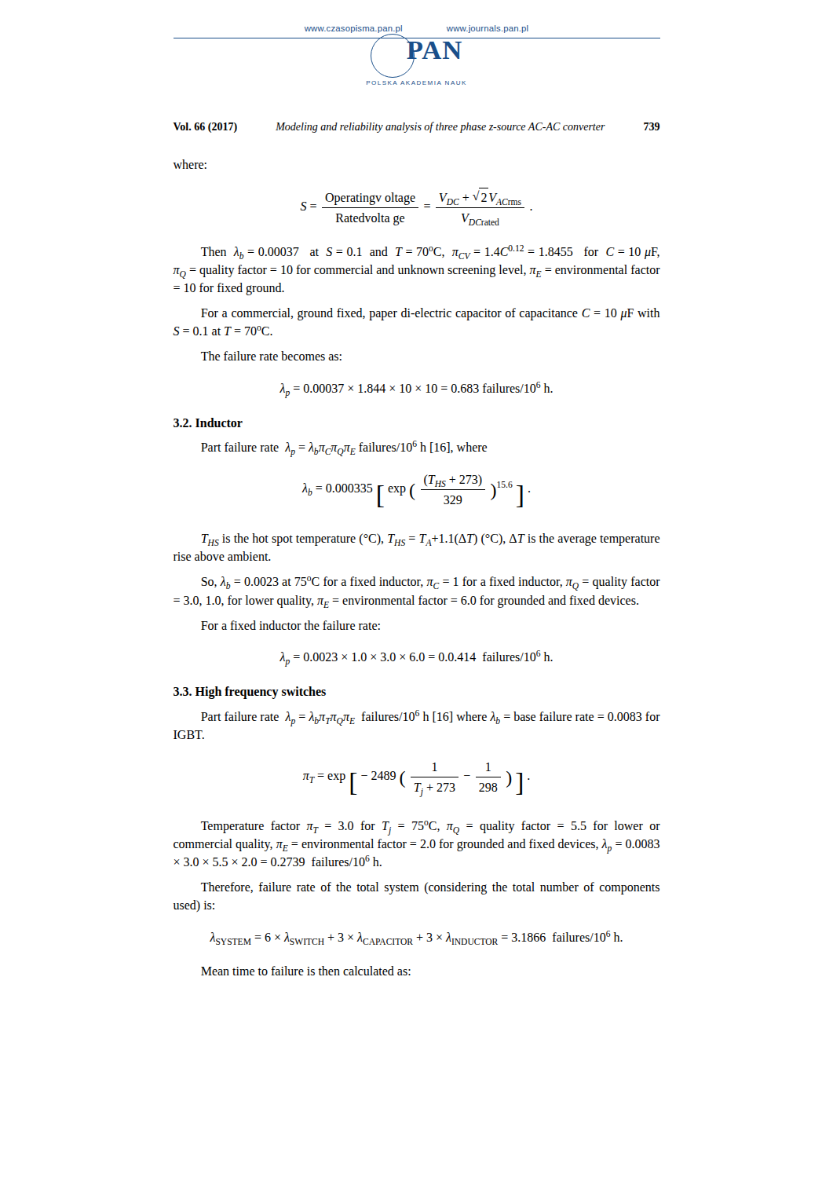www.czasopisma.pan.pl www.journals.pan.pl
PAN
POLSKA AKADEMIA NAUK
Vol. 66 (2017)
Modeling and reliability analysis of three phase z-source AC-AC converter
739
where:
S = Operatingv oltage Ratedvolta ge = VDC + 2 VACrms VDCrated .
Then λb = 0.00037 at S = 0.1 and T = 70oC, πCV = 1.4C0.12 = 1.8455 for C = 10 μ F, πQ = quality factor = 10 for commercial and unknown screening level, πE = environmental factor = 10 for fixed ground.
For a commercial, ground fixed, paper di-electric capacitor of capacitance C = 10 μ F with S = 0.1 at T = 70oC.
The failure rate becomes as:
λp = 0.00037 × 1.844 × 10 × 10 = 0.683 failures/106 h.
3.2. Inductor
Part failure rate λp = λbπCπQπE failures/106 h [16], where
λb = 0.000335 [ exp ( (THS + 273) 329 )15.6 ] .
THS is the hot spot temperature (°C), THS = TA+1.1(ΔT) (°C), ΔT is the average temperature rise above ambient.
So, λb = 0.0023 at 75oC for a fixed inductor, πC = 1 for a fixed inductor, πQ = quality factor = 3.0, 1.0, for lower quality, πE = environmental factor = 6.0 for grounded and fixed devices.
For a fixed inductor the failure rate:
λp = 0.0023 × 1.0 × 3.0 × 6.0 = 0.0.414 failures/106 h.
3.3. High frequency switches
Part failure rate λp = λbπTπQπE failures/106 h [16] where λb = base failure rate = 0.0083 for IGBT.
πT = exp [ − 2489 ( 1 Tj + 273 − 1 298 ) ] .
Temperature factor πT = 3.0 for Tj = 75oC, πQ = quality factor = 5.5 for lower or commercial quality, πE = environmental factor = 2.0 for grounded and fixed devices, λp = 0.0083 × 3.0 × 5.5 × 2.0 = 0.2739 failures/106 h.
Therefore, failure rate of the total system (considering the total number of components used) is:
λSYSTEM = 6 × λSWITCH + 3 × λCAPACITOR + 3 × λINDUCTOR = 3.1866 failures/106 h.
Mean time to failure is then calculated as: